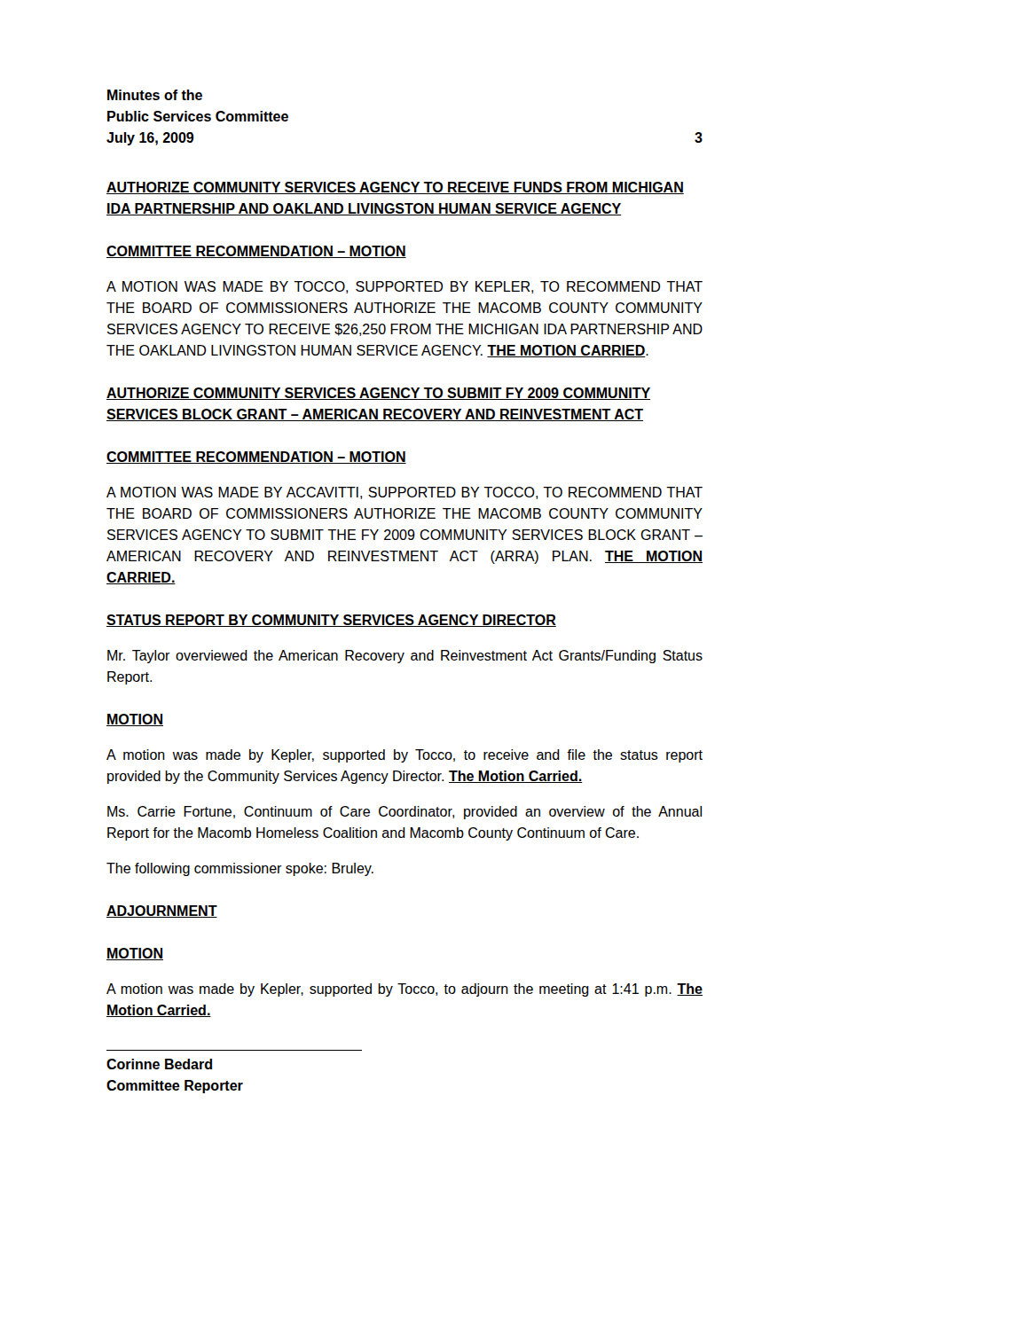Minutes of the
Public Services Committee
July 16, 2009 3
Authorize Community Services Agency to Receive Funds from Michigan IDA Partnership and Oakland Livingston Human Service Agency
Committee Recommendation – Motion
A MOTION WAS MADE BY TOCCO, SUPPORTED BY KEPLER, TO RECOMMEND THAT THE BOARD OF COMMISSIONERS AUTHORIZE THE MACOMB COUNTY COMMUNITY SERVICES AGENCY TO RECEIVE $26,250 FROM THE MICHIGAN IDA PARTNERSHIP AND THE OAKLAND LIVINGSTON HUMAN SERVICE AGENCY. THE MOTION CARRIED.
Authorize Community Services Agency to Submit FY 2009 Community Services Block Grant – American Recovery and Reinvestment Act
Committee Recommendation – Motion
A MOTION WAS MADE BY ACCAVITTI, SUPPORTED BY TOCCO, TO RECOMMEND THAT THE BOARD OF COMMISSIONERS AUTHORIZE THE MACOMB COUNTY COMMUNITY SERVICES AGENCY TO SUBMIT THE FY 2009 COMMUNITY SERVICES BLOCK GRANT – AMERICAN RECOVERY AND REINVESTMENT ACT (ARRA) PLAN. THE MOTION CARRIED.
Status Report by Community Services Agency Director
Mr. Taylor overviewed the American Recovery and Reinvestment Act Grants/Funding Status Report.
Motion
A motion was made by Kepler, supported by Tocco, to receive and file the status report provided by the Community Services Agency Director. The Motion Carried.
Ms. Carrie Fortune, Continuum of Care Coordinator, provided an overview of the Annual Report for the Macomb Homeless Coalition and Macomb County Continuum of Care.
The following commissioner spoke: Bruley.
Adjournment
Motion
A motion was made by Kepler, supported by Tocco, to adjourn the meeting at 1:41 p.m. The Motion Carried.
Corinne Bedard
Committee Reporter